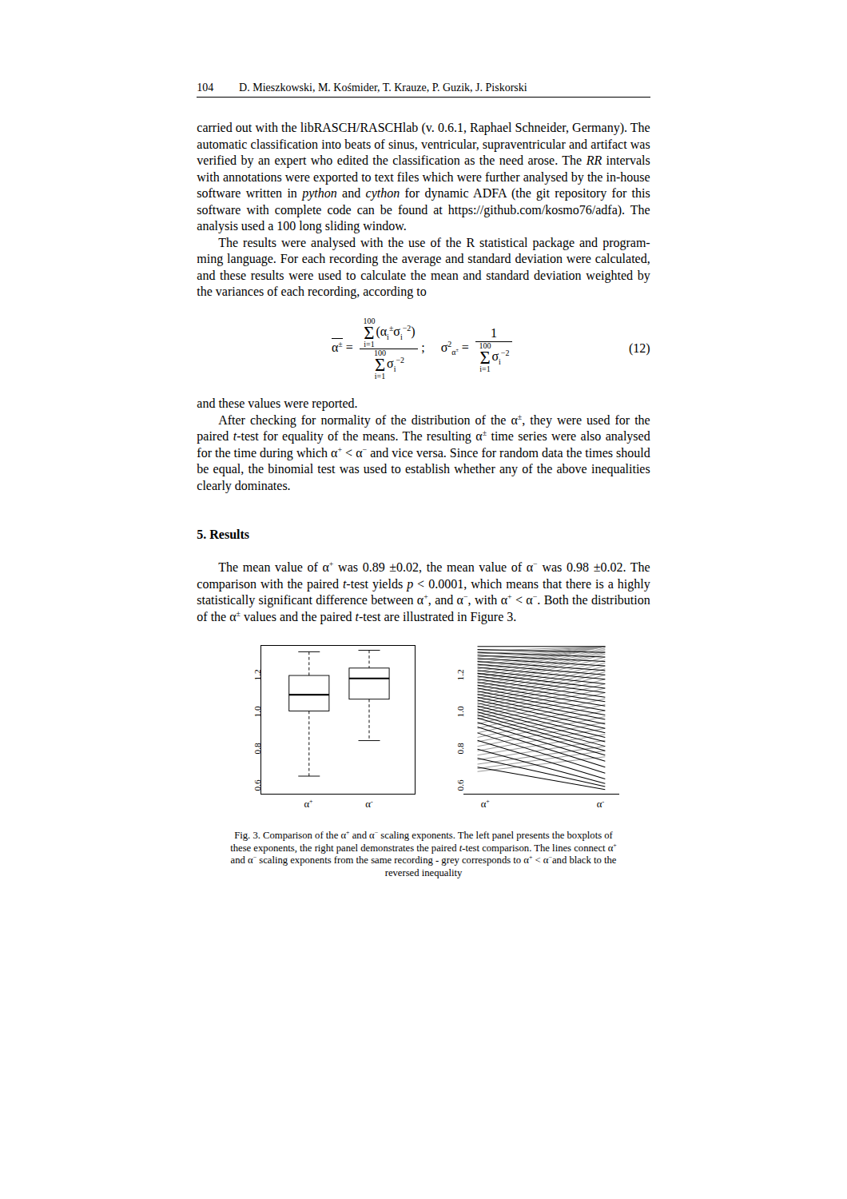104
D. Mieszkowski, M. Kośmider, T. Krauze, P. Guzik, J. Piskorski
carried out with the libRASCH/RASCHlab (v. 0.6.1, Raphael Schneider, Germany). The automatic classification into beats of sinus, ventricular, supraventricular and artifact was verified by an expert who edited the classification as the need arose. The RR intervals with annotations were exported to text files which were further analysed by the in-house software written in python and cython for dynamic ADFA (the git repository for this software with complete code can be found at https://github.com/kosmo76/adfa). The analysis used a 100 long sliding window.
The results were analysed with the use of the R statistical package and programming language. For each recording the average and standard deviation were calculated, and these results were used to calculate the mean and standard deviation weighted by the variances of each recording, according to
α± = 100 Σi=1(αi±σi−2) 100 Σi=1σi−2 ; σ2α± = 1 100 Σi=1σi−2 (12)
and these values were reported.
After checking for normality of the distribution of the α±, they were used for the paired t-test for equality of the means. The resulting α± time series were also analysed for the time during which α+ < α− and vice versa. Since for random data the times should be equal, the binomial test was used to establish whether any of the above inequalities clearly dominates.
5. Results
The mean value of α+ was 0.89 ±0.02, the mean value of α− was 0.98 ±0.02. The comparison with the paired t-test yields p < 0.0001, which means that there is a highly statistically significant difference between α+, and α−, with α+ < α−. Both the distribution of the α± values and the paired t-test are illustrated in Figure 3.
1.2 1.0 0.8 0.6
α+ α-
1.2 1.0 0.8 0.6
α+ α-
Fig. 3. Comparison of the α+ and α− scaling exponents. The left panel presents the boxplots of these exponents, the right panel demonstrates the paired t-test comparison. The lines connect α+ and α− scaling exponents from the same recording - grey corresponds to α+ < α−and black to the reversed inequality